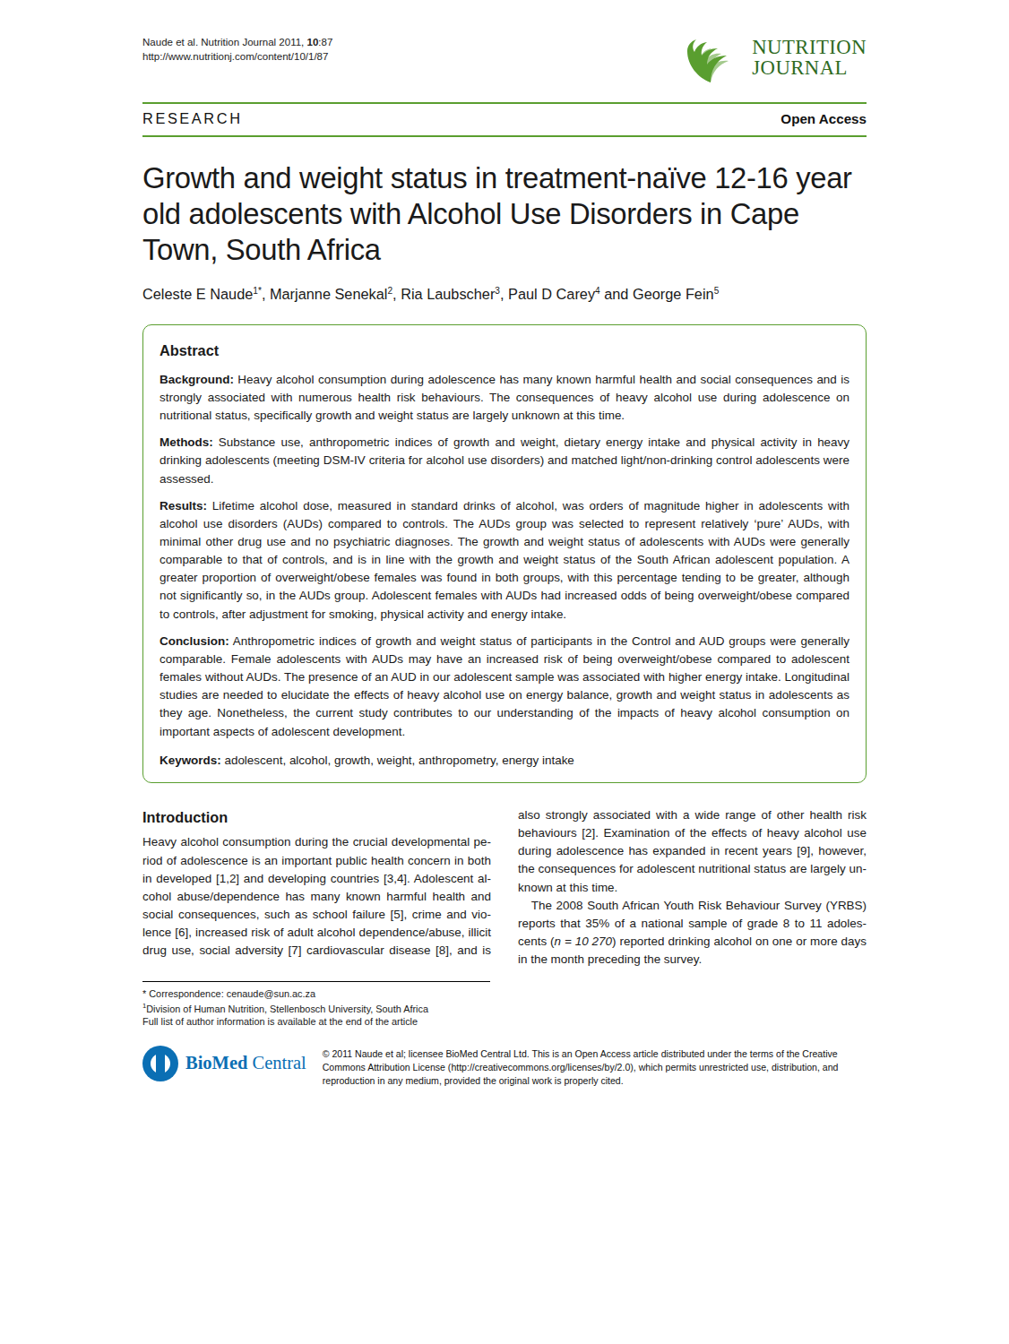Naude et al. Nutrition Journal 2011, 10:87
http://www.nutritionj.com/content/10/1/87
NUTRITION JOURNAL
RESEARCH
Open Access
Growth and weight status in treatment-naïve 12-16 year old adolescents with Alcohol Use Disorders in Cape Town, South Africa
Celeste E Naude1*, Marjanne Senekal2, Ria Laubscher3, Paul D Carey4 and George Fein5
Abstract
Background: Heavy alcohol consumption during adolescence has many known harmful health and social consequences and is strongly associated with numerous health risk behaviours. The consequences of heavy alcohol use during adolescence on nutritional status, specifically growth and weight status are largely unknown at this time.
Methods: Substance use, anthropometric indices of growth and weight, dietary energy intake and physical activity in heavy drinking adolescents (meeting DSM-IV criteria for alcohol use disorders) and matched light/non-drinking control adolescents were assessed.
Results: Lifetime alcohol dose, measured in standard drinks of alcohol, was orders of magnitude higher in adolescents with alcohol use disorders (AUDs) compared to controls. The AUDs group was selected to represent relatively ‘pure’ AUDs, with minimal other drug use and no psychiatric diagnoses. The growth and weight status of adolescents with AUDs were generally comparable to that of controls, and is in line with the growth and weight status of the South African adolescent population. A greater proportion of overweight/obese females was found in both groups, with this percentage tending to be greater, although not significantly so, in the AUDs group. Adolescent females with AUDs had increased odds of being overweight/obese compared to controls, after adjustment for smoking, physical activity and energy intake.
Conclusion: Anthropometric indices of growth and weight status of participants in the Control and AUD groups were generally comparable. Female adolescents with AUDs may have an increased risk of being overweight/obese compared to adolescent females without AUDs. The presence of an AUD in our adolescent sample was associated with higher energy intake. Longitudinal studies are needed to elucidate the effects of heavy alcohol use on energy balance, growth and weight status in adolescents as they age. Nonetheless, the current study contributes to our understanding of the impacts of heavy alcohol consumption on important aspects of adolescent development.
Keywords: adolescent, alcohol, growth, weight, anthropometry, energy intake
Introduction
Heavy alcohol consumption during the crucial developmental period of adolescence is an important public health concern in both in developed [1,2] and developing countries [3,4]. Adolescent alcohol abuse/dependence has many known harmful health and social consequences, such as school failure [5], crime and violence [6], increased risk of adult alcohol dependence/abuse, illicit drug use, social adversity [7] cardiovascular disease [8], and is also strongly associated with a wide range of other health risk behaviours [2]. Examination of the effects of heavy alcohol use during adolescence has expanded in recent years [9], however, the consequences for adolescent nutritional status are largely unknown at this time.
The 2008 South African Youth Risk Behaviour Survey (YRBS) reports that 35% of a national sample of grade 8 to 11 adolescents (n = 10 270) reported drinking alcohol on one or more days in the month preceding the survey.
* Correspondence: cenaude@sun.ac.za
1Division of Human Nutrition, Stellenbosch University, South Africa
Full list of author information is available at the end of the article
BioMed Central
© 2011 Naude et al; licensee BioMed Central Ltd. This is an Open Access article distributed under the terms of the Creative Commons Attribution License (http://creativecommons.org/licenses/by/2.0), which permits unrestricted use, distribution, and reproduction in any medium, provided the original work is properly cited.